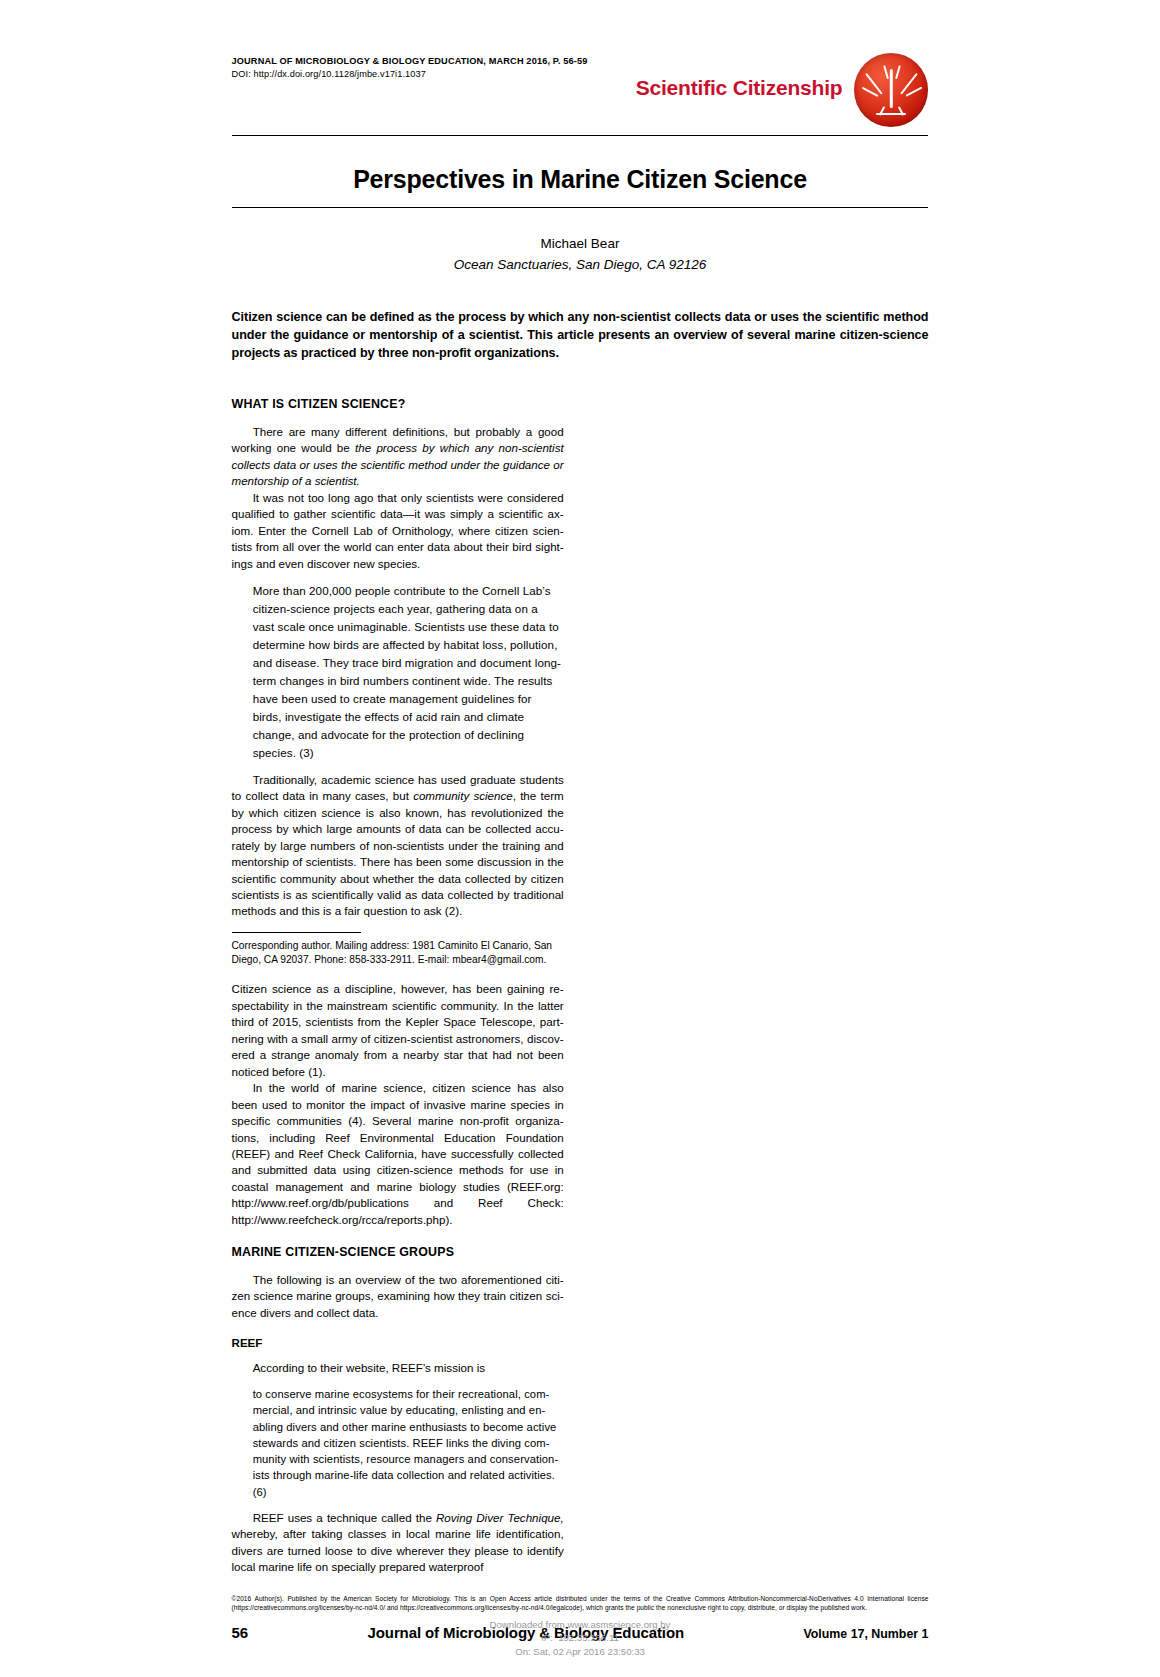Journal of Microbiology & Biology Education, March 2016, p. 56-59
DOI: http://dx.doi.org/10.1128/jmbe.v17i1.1037
Scientific Citizenship
Perspectives in Marine Citizen Science
Michael Bear
Ocean Sanctuaries, San Diego, CA 92126
Citizen science can be defined as the process by which any non-scientist collects data or uses the scientific method under the guidance or mentorship of a scientist. This article presents an overview of several marine citizen-science projects as practiced by three non-profit organizations.
WHAT IS CITIZEN SCIENCE?
There are many different definitions, but probably a good working one would be the process by which any non-scientist collects data or uses the scientific method under the guidance or mentorship of a scientist.
It was not too long ago that only scientists were considered qualified to gather scientific data—it was simply a scientific axiom. Enter the Cornell Lab of Ornithology, where citizen scientists from all over the world can enter data about their bird sightings and even discover new species.
More than 200,000 people contribute to the Cornell Lab’s citizen-science projects each year, gathering data on a vast scale once unimaginable. Scientists use these data to determine how birds are affected by habitat loss, pollution, and disease. They trace bird migration and document long-term changes in bird numbers continent wide. The results have been used to create management guidelines for birds, investigate the effects of acid rain and climate change, and advocate for the protection of declining species. (3)
Traditionally, academic science has used graduate students to collect data in many cases, but community science, the term by which citizen science is also known, has revolutionized the process by which large amounts of data can be collected accurately by large numbers of non-scientists under the training and mentorship of scientists. There has been some discussion in the scientific community about whether the data collected by citizen scientists is as scientifically valid as data collected by traditional methods and this is a fair question to ask (2).
Corresponding author. Mailing address: 1981 Caminito El Canario, San Diego, CA 92037. Phone: 858-333-2911. E-mail: mbear4@gmail.com.
Citizen science as a discipline, however, has been gaining respectability in the mainstream scientific community. In the latter third of 2015, scientists from the Kepler Space Telescope, partnering with a small army of citizen-scientist astronomers, discovered a strange anomaly from a nearby star that had not been noticed before (1).
In the world of marine science, citizen science has also been used to monitor the impact of invasive marine species in specific communities (4). Several marine non-profit organizations, including Reef Environmental Education Foundation (REEF) and Reef Check California, have successfully collected and submitted data using citizen-science methods for use in coastal management and marine biology studies (REEF.org: http://www.reef.org/db/publications and Reef Check: http://www.reefcheck.org/rcca/reports.php).
MARINE CITIZEN-SCIENCE GROUPS
The following is an overview of the two aforementioned citizen science marine groups, examining how they train citizen science divers and collect data.
REEF
According to their website, REEF’s mission is
to conserve marine ecosystems for their recreational, commercial, and intrinsic value by educating, enlisting and enabling divers and other marine enthusiasts to become active stewards and citizen scientists. REEF links the diving community with scientists, resource managers and conservationists through marine-life data collection and related activities. (6)
REEF uses a technique called the Roving Diver Technique, whereby, after taking classes in local marine life identification, divers are turned loose to dive wherever they please to identify local marine life on specially prepared waterproof
©2016 Author(s). Published by the American Society for Microbiology. This is an Open Access article distributed under the terms of the Creative Commons Attribution-Noncommercial-NoDerivatives 4.0 International license (https://creativecommons.org/licenses/by-nc-nd/4.0/ and https://creativecommons.org/licenses/by-nc-nd/4.0/legalcode), which grants the public the nonexclusive right to copy, distribute, or display the published work.
56
Journal of Microbiology & Biology Education
Volume 17, Number 1
Downloaded from www.asmscience.org by
IP: 192.35.156.11
On: Sat, 02 Apr 2016 23:50:33